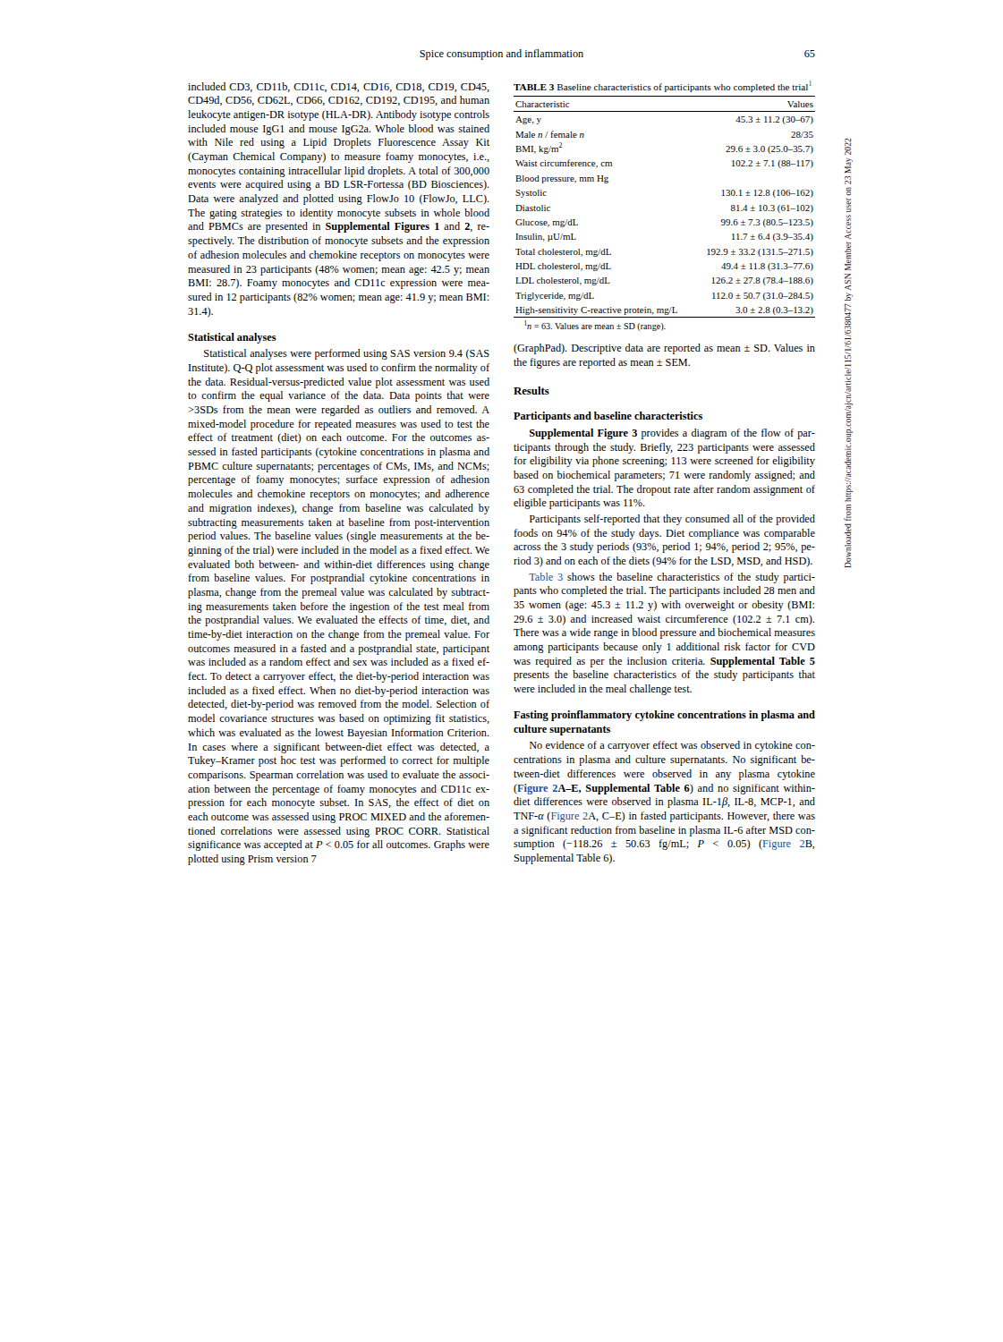Downloaded from https://academic.oup.com/ajcn/article/115/1/61/6380477 by ASN Member Access user on 23 May 2022
Spice consumption and inflammation 65
included CD3, CD11b, CD11c, CD14, CD16, CD18, CD19, CD45, CD49d, CD56, CD62L, CD66, CD162, CD192, CD195, and human leukocyte antigen-DR isotype (HLA-DR). Antibody isotype controls included mouse IgG1 and mouse IgG2a. Whole blood was stained with Nile red using a Lipid Droplets Fluorescence Assay Kit (Cayman Chemical Company) to measure foamy monocytes, i.e., monocytes containing intracellular lipid droplets. A total of 300,000 events were acquired using a BD LSR-Fortessa (BD Biosciences). Data were analyzed and plotted using FlowJo 10 (FlowJo, LLC). The gating strategies to identity monocyte subsets in whole blood and PBMCs are presented in Supplemental Figures 1 and 2, respectively. The distribution of monocyte subsets and the expression of adhesion molecules and chemokine receptors on monocytes were measured in 23 participants (48% women; mean age: 42.5 y; mean BMI: 28.7). Foamy monocytes and CD11c expression were measured in 12 participants (82% women; mean age: 41.9 y; mean BMI: 31.4).
Statistical analyses
Statistical analyses were performed using SAS version 9.4 (SAS Institute). Q-Q plot assessment was used to confirm the normality of the data. Residual-versus-predicted value plot assessment was used to confirm the equal variance of the data. Data points that were >3SDs from the mean were regarded as outliers and removed. A mixed-model procedure for repeated measures was used to test the effect of treatment (diet) on each outcome. For the outcomes assessed in fasted participants (cytokine concentrations in plasma and PBMC culture supernatants; percentages of CMs, IMs, and NCMs; percentage of foamy monocytes; surface expression of adhesion molecules and chemokine receptors on monocytes; and adherence and migration indexes), change from baseline was calculated by subtracting measurements taken at baseline from post-intervention period values. The baseline values (single measurements at the beginning of the trial) were included in the model as a fixed effect. We evaluated both between- and within-diet differences using change from baseline values. For postprandial cytokine concentrations in plasma, change from the premeal value was calculated by subtracting measurements taken before the ingestion of the test meal from the postprandial values. We evaluated the effects of time, diet, and time-by-diet interaction on the change from the premeal value. For outcomes measured in a fasted and a postprandial state, participant was included as a random effect and sex was included as a fixed effect. To detect a carryover effect, the diet-by-period interaction was included as a fixed effect. When no diet-by-period interaction was detected, diet-by-period was removed from the model. Selection of model covariance structures was based on optimizing fit statistics, which was evaluated as the lowest Bayesian Information Criterion. In cases where a significant between-diet effect was detected, a Tukey–Kramer post hoc test was performed to correct for multiple comparisons. Spearman correlation was used to evaluate the association between the percentage of foamy monocytes and CD11c expression for each monocyte subset. In SAS, the effect of diet on each outcome was assessed using PROC MIXED and the aforementioned correlations were assessed using PROC CORR. Statistical significance was accepted at P < 0.05 for all outcomes. Graphs were plotted using Prism version 7
TABLE 3 Baseline characteristics of participants who completed the trial 1
| Characteristic | Values |
| --- | --- |
| Age, y | 45.3 ± 11.2 (30–67) |
| Male n / female n | 28/35 |
| BMI, kg/m 2 | 29.6 ± 3.0 (25.0–35.7) |
| Waist circumference, cm | 102.2 ± 7.1 (88–117) |
| Blood pressure, mm Hg | |
| Systolic | 130.1 ± 12.8 (106–162) |
| Diastolic | 81.4 ± 10.3 (61–102) |
| Glucose, mg/dL | 99.6 ± 7.3 (80.5–123.5) |
| Insulin, µU/mL | 11.7 ± 6.4 (3.9–35.4) |
| Total cholesterol, mg/dL | 192.9 ± 33.2 (131.5–271.5) |
| HDL cholesterol, mg/dL | 49.4 ± 11.8 (31.3–77.6) |
| LDL cholesterol, mg/dL | 126.2 ± 27.8 (78.4–188.6) |
| Triglyceride, mg/dL | 112.0 ± 50.7 (31.0–284.5) |
| High-sensitivity C-reactive protein, mg/L | 3.0 ± 2.8 (0.3–13.2) |
1n = 63. Values are mean ± SD (range).
(GraphPad). Descriptive data are reported as mean ± SD. Values in the figures are reported as mean ± SEM.
Results
Participants and baseline characteristics
Supplemental Figure 3 provides a diagram of the flow of participants through the study. Briefly, 223 participants were assessed for eligibility via phone screening; 113 were screened for eligibility based on biochemical parameters; 71 were randomly assigned; and 63 completed the trial. The dropout rate after random assignment of eligible participants was 11%.
Participants self-reported that they consumed all of the provided foods on 94% of the study days. Diet compliance was comparable across the 3 study periods (93%, period 1; 94%, period 2; 95%, period 3) and on each of the diets (94% for the LSD, MSD, and HSD).
Table 3 shows the baseline characteristics of the study participants who completed the trial. The participants included 28 men and 35 women (age: 45.3 ± 11.2 y) with overweight or obesity (BMI: 29.6 ± 3.0) and increased waist circumference (102.2 ± 7.1 cm). There was a wide range in blood pressure and biochemical measures among participants because only 1 additional risk factor for CVD was required as per the inclusion criteria. Supplemental Table 5 presents the baseline characteristics of the study participants that were included in the meal challenge test.
Fasting proinflammatory cytokine concentrations in plasma and culture supernatants
No evidence of a carryover effect was observed in cytokine concentrations in plasma and culture supernatants. No significant between-diet differences were observed in any plasma cytokine (Figure 2 A–E, Supplemental Table 6) and no significant within-diet differences were observed in plasma IL-1β, IL-8, MCP-1, and TNF-α (Figure 2 A, C–E) in fasted participants. However, there was a significant reduction from baseline in plasma IL-6 after MSD consumption (−118.26 ± 50.63 fg/mL; P < 0.05) (Figure 2 B, Supplemental Table 6).